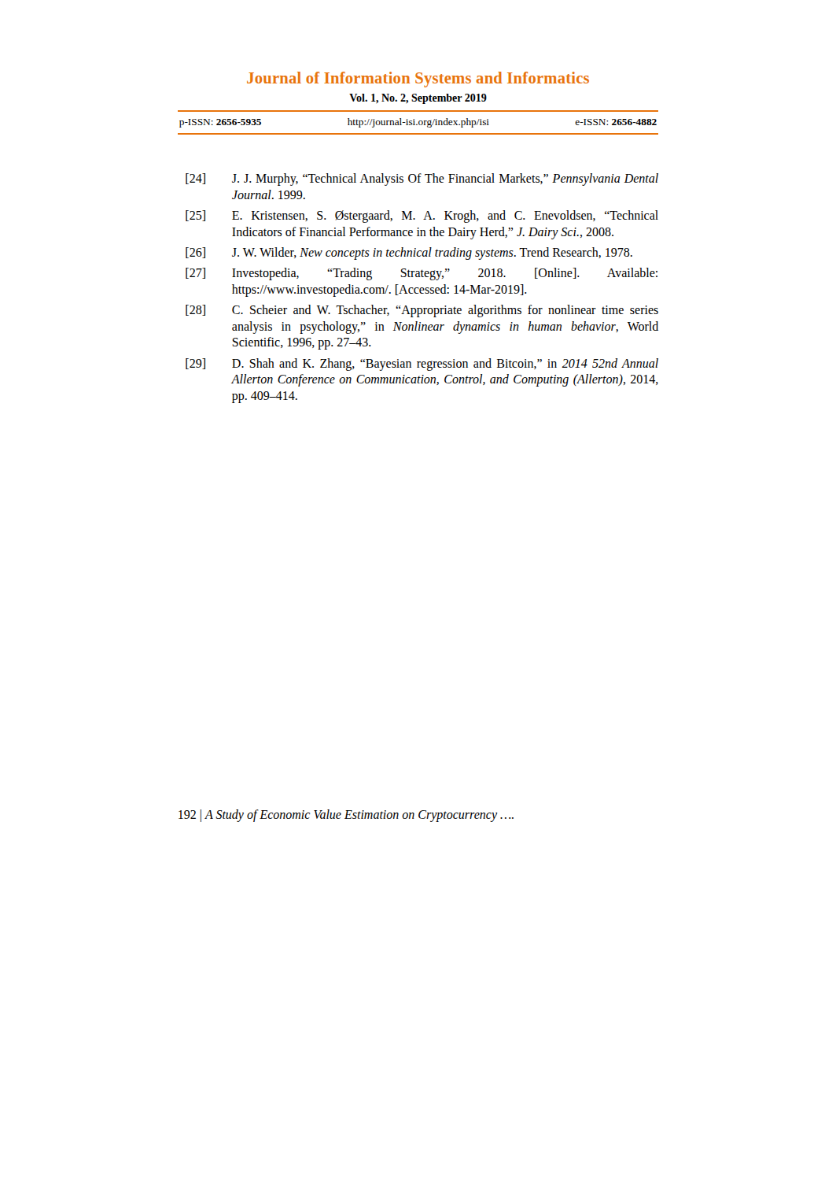Journal of Information Systems and Informatics
Vol. 1, No. 2, September 2019
p-ISSN: 2656-5935 http://journal-isi.org/index.php/isi e-ISSN: 2656-4882
[24] J. J. Murphy, “Technical Analysis Of The Financial Markets,” Pennsylvania Dental Journal. 1999.
[25] E. Kristensen, S. Østergaard, M. A. Krogh, and C. Enevoldsen, “Technical Indicators of Financial Performance in the Dairy Herd,” J. Dairy Sci., 2008.
[26] J. W. Wilder, New concepts in technical trading systems. Trend Research, 1978.
[27] Investopedia, “Trading Strategy,” 2018. [Online]. Available: https://www.investopedia.com/. [Accessed: 14-Mar-2019].
[28] C. Scheier and W. Tschacher, “Appropriate algorithms for nonlinear time series analysis in psychology,” in Nonlinear dynamics in human behavior, World Scientific, 1996, pp. 27–43.
[29] D. Shah and K. Zhang, “Bayesian regression and Bitcoin,” in 2014 52nd Annual Allerton Conference on Communication, Control, and Computing (Allerton), 2014, pp. 409–414.
192 | A Study of Economic Value Estimation on Cryptocurrency ….